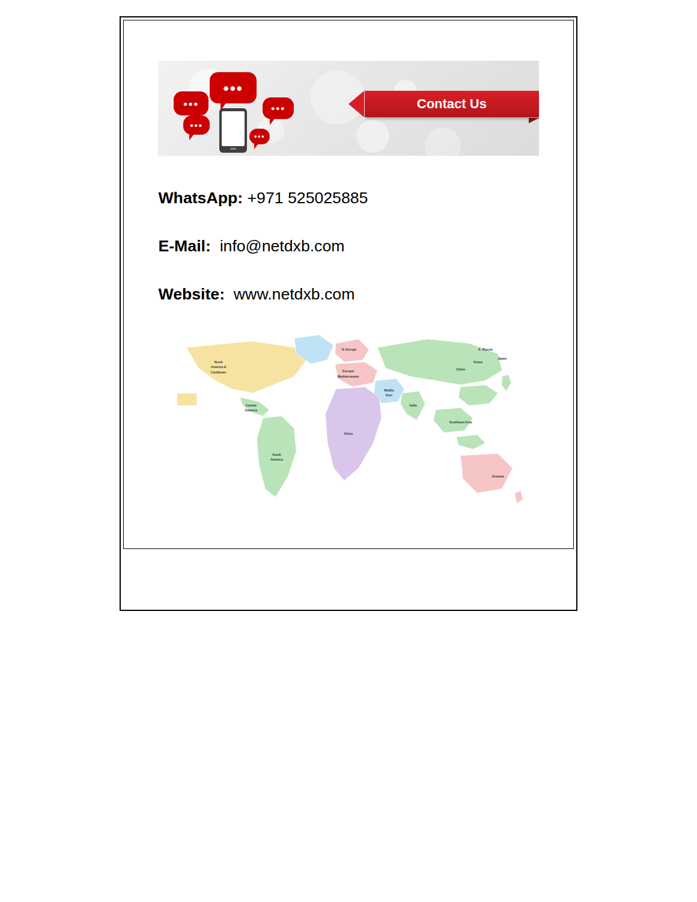•••
•••
•••
•••
•••
Contact Us
WhatsApp: +971 525025885
E-Mail: info@netdxb.com
Website: www.netdxb.com
World map with labelled regions North America & Caribbean Central America South America N. Europe Europe/ Mediterranean Middle East Africa India E. Russia Korea Japan China Southeast Asia Oceania